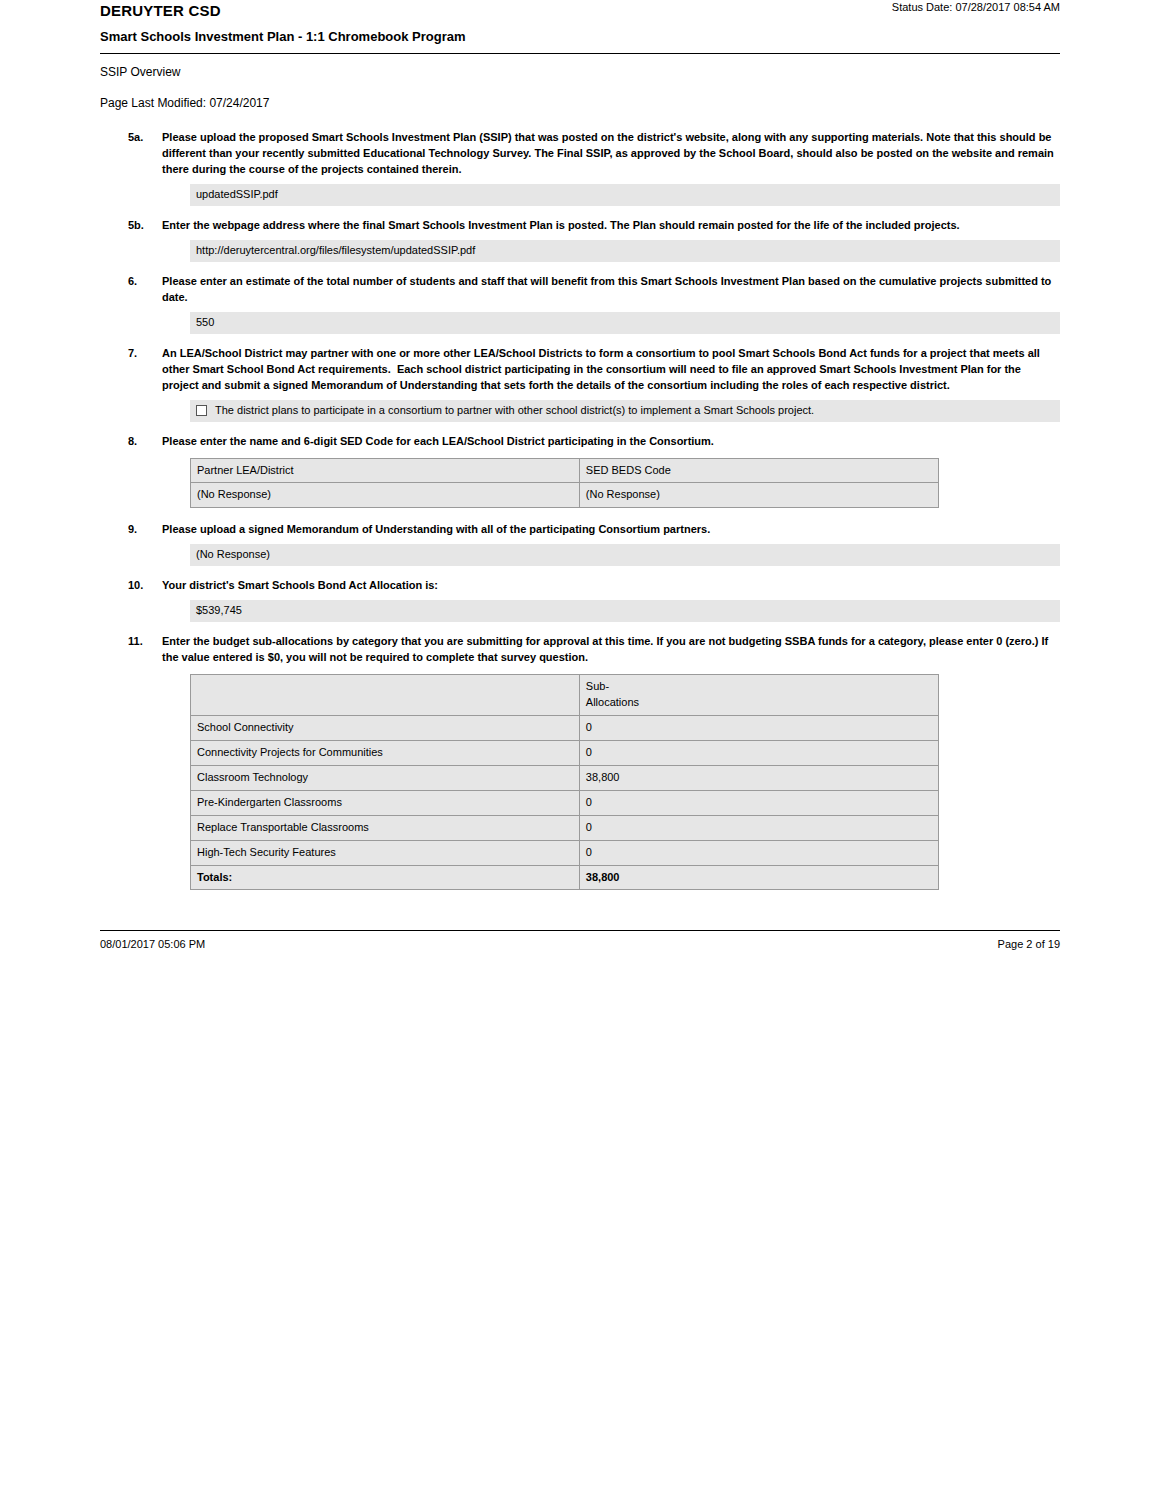DERUYTER CSD
Status Date: 07/28/2017 08:54 AM
Smart Schools Investment Plan - 1:1 Chromebook Program
SSIP Overview
Page Last Modified: 07/24/2017
5a.
Please upload the proposed Smart Schools Investment Plan (SSIP) that was posted on the district's website, along with any supporting materials. Note that this should be different than your recently submitted Educational Technology Survey. The Final SSIP, as approved by the School Board, should also be posted on the website and remain there during the course of the projects contained therein.
updatedSSIP.pdf
5b.
Enter the webpage address where the final Smart Schools Investment Plan is posted. The Plan should remain posted for the life of the included projects.
http://deruytercentral.org/files/filesystem/updatedSSIP.pdf
6.
Please enter an estimate of the total number of students and staff that will benefit from this Smart Schools Investment Plan based on the cumulative projects submitted to date.
550
7.
An LEA/School District may partner with one or more other LEA/School Districts to form a consortium to pool Smart Schools Bond Act funds for a project that meets all other Smart School Bond Act requirements. Each school district participating in the consortium will need to file an approved Smart Schools Investment Plan for the project and submit a signed Memorandum of Understanding that sets forth the details of the consortium including the roles of each respective district.
The district plans to participate in a consortium to partner with other school district(s) to implement a Smart Schools project.
8.
Please enter the name and 6-digit SED Code for each LEA/School District participating in the Consortium.
| Partner LEA/District | SED BEDS Code |
| --- | --- |
| (No Response) | (No Response) |
9.
Please upload a signed Memorandum of Understanding with all of the participating Consortium partners.
(No Response)
10.
Your district's Smart Schools Bond Act Allocation is:
$539,745
11.
Enter the budget sub-allocations by category that you are submitting for approval at this time. If you are not budgeting SSBA funds for a category, please enter 0 (zero.) If the value entered is $0, you will not be required to complete that survey question.
| | Sub- Allocations |
| --- | --- |
| School Connectivity | 0 |
| Connectivity Projects for Communities | 0 |
| Classroom Technology | 38,800 |
| Pre-Kindergarten Classrooms | 0 |
| Replace Transportable Classrooms | 0 |
| High-Tech Security Features | 0 |
| Totals: | 38,800 |
08/01/2017 05:06 PM
Page 2 of 19